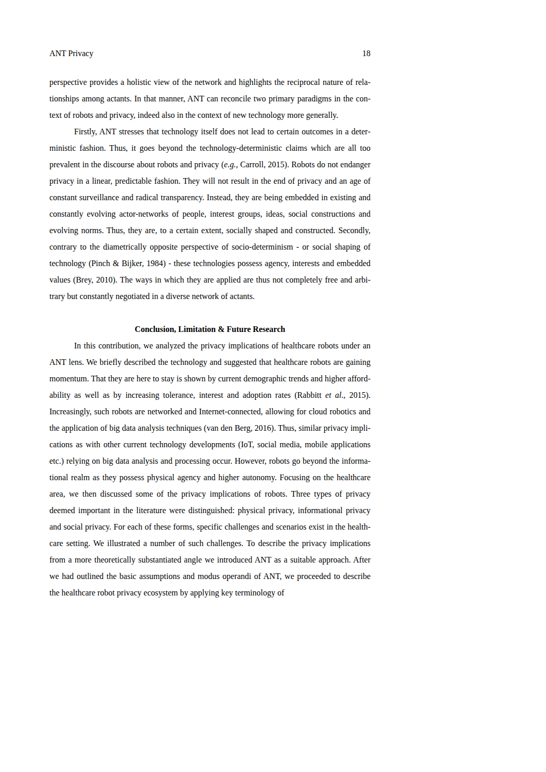ANT Privacy 18
perspective provides a holistic view of the network and highlights the reciprocal nature of relationships among actants. In that manner, ANT can reconcile two primary paradigms in the context of robots and privacy, indeed also in the context of new technology more generally.
Firstly, ANT stresses that technology itself does not lead to certain outcomes in a deterministic fashion. Thus, it goes beyond the technology-deterministic claims which are all too prevalent in the discourse about robots and privacy (e.g., Carroll, 2015). Robots do not endanger privacy in a linear, predictable fashion. They will not result in the end of privacy and an age of constant surveillance and radical transparency. Instead, they are being embedded in existing and constantly evolving actor-networks of people, interest groups, ideas, social constructions and evolving norms. Thus, they are, to a certain extent, socially shaped and constructed. Secondly, contrary to the diametrically opposite perspective of socio-determinism - or social shaping of technology (Pinch & Bijker, 1984) - these technologies possess agency, interests and embedded values (Brey, 2010). The ways in which they are applied are thus not completely free and arbitrary but constantly negotiated in a diverse network of actants.
Conclusion, Limitation & Future Research
In this contribution, we analyzed the privacy implications of healthcare robots under an ANT lens. We briefly described the technology and suggested that healthcare robots are gaining momentum. That they are here to stay is shown by current demographic trends and higher affordability as well as by increasing tolerance, interest and adoption rates (Rabbitt et al., 2015). Increasingly, such robots are networked and Internet-connected, allowing for cloud robotics and the application of big data analysis techniques (van den Berg, 2016). Thus, similar privacy implications as with other current technology developments (IoT, social media, mobile applications etc.) relying on big data analysis and processing occur. However, robots go beyond the informational realm as they possess physical agency and higher autonomy. Focusing on the healthcare area, we then discussed some of the privacy implications of robots. Three types of privacy deemed important in the literature were distinguished: physical privacy, informational privacy and social privacy. For each of these forms, specific challenges and scenarios exist in the healthcare setting. We illustrated a number of such challenges. To describe the privacy implications from a more theoretically substantiated angle we introduced ANT as a suitable approach. After we had outlined the basic assumptions and modus operandi of ANT, we proceeded to describe the healthcare robot privacy ecosystem by applying key terminology of